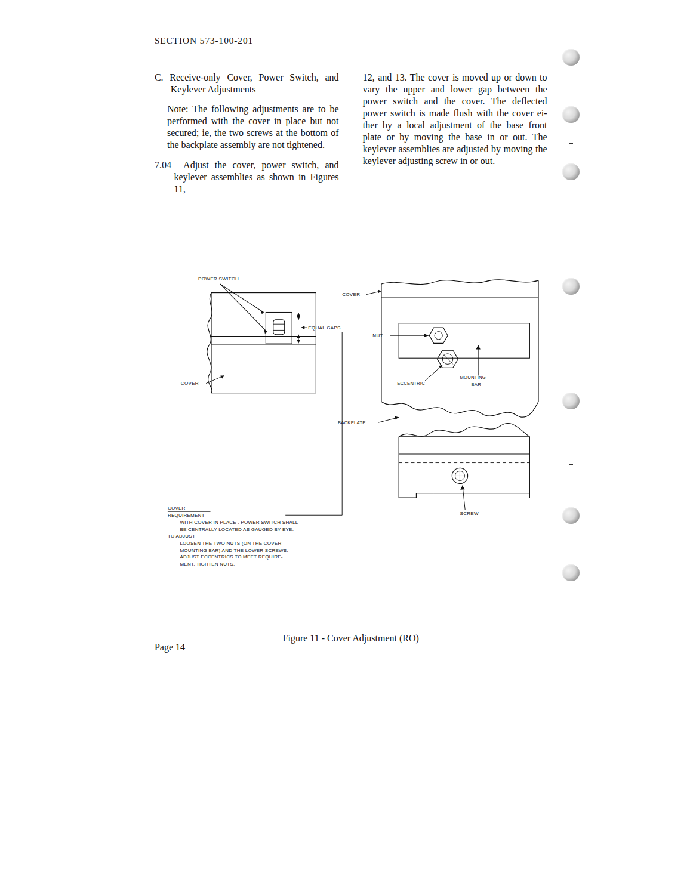SECTION 573-100-201
C. Receive-only Cover, Power Switch, and Keylever Adjustments
Note: The following adjustments are to be performed with the cover in place but not secured; ie, the two screws at the bottom of the backplate assembly are not tightened.
7.04 Adjust the cover, power switch, and keylever assemblies as shown in Figures 11,
12, and 13. The cover is moved up or down to vary the upper and lower gap between the power switch and the cover. The deflected power switch is made flush with the cover either by a local adjustment of the base front plate or by moving the base in or out. The keylever assemblies are adjusted by moving the keylever adjusting screw in or out.
POWER SWITCH EQUAL GAPS COVER COVER REQUIREMENT WITH COVER IN PLACE , POWER SWITCH SHALL BE CENTRALLY LOCATED AS GAUGED BY EYE. TO ADJUST LOOSEN THE TWO NUTS (ON THE COVER MOUNTING BAR) AND THE LOWER SCREWS. ADJUST ECCENTRICS TO MEET REQUIRE- MENT. TIGHTEN NUTS. COVER NUT ECCENTRIC MOUNTING BAR BACKPLATE SCREW
Figure 11 - Cover Adjustment (RO)
Page 14